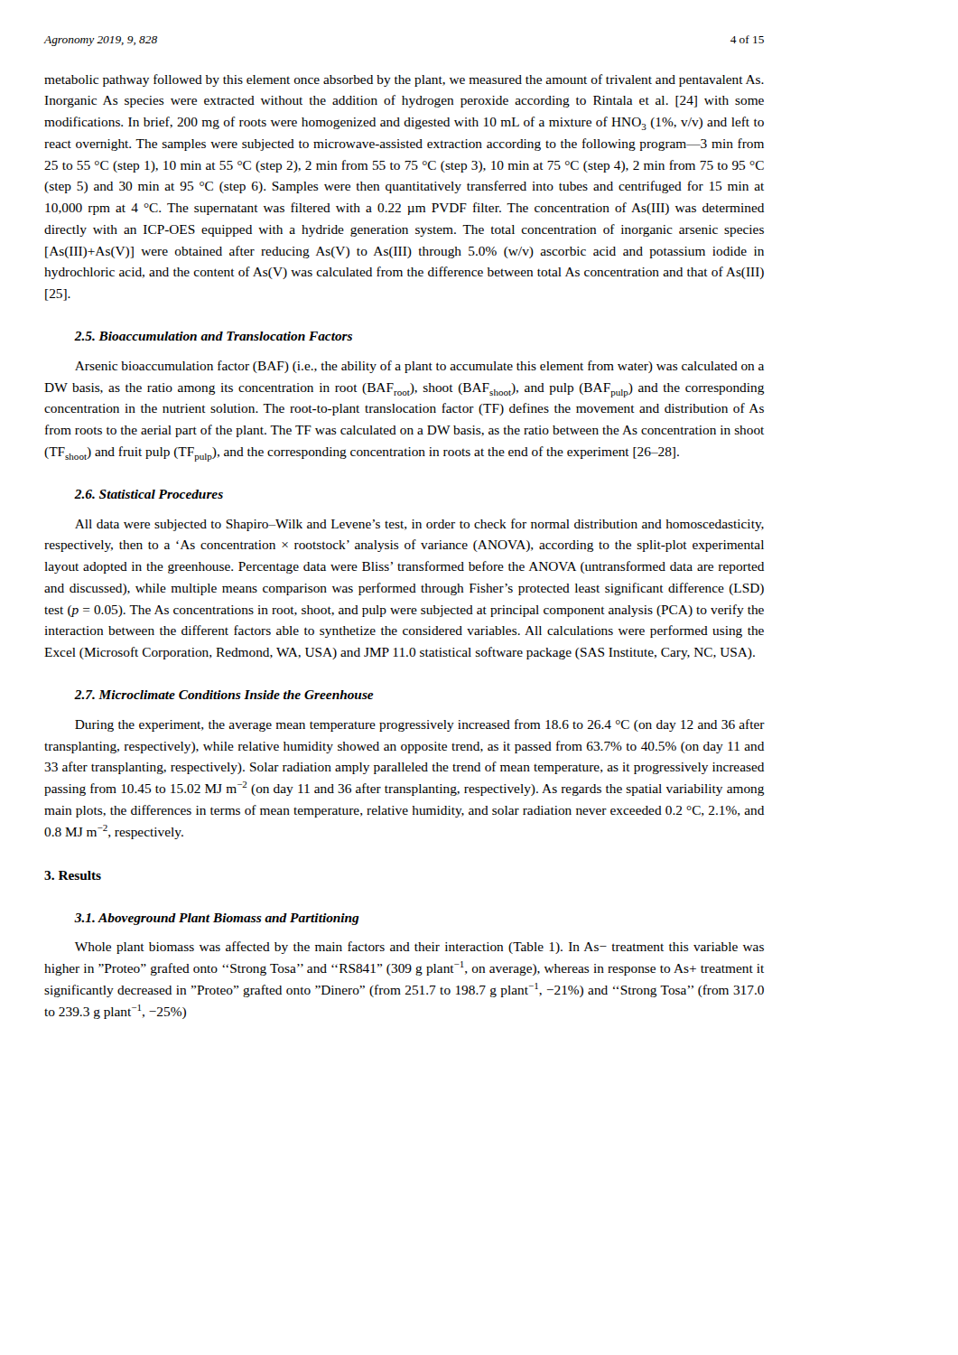Agronomy 2019, 9, 828 4 of 15
metabolic pathway followed by this element once absorbed by the plant, we measured the amount of trivalent and pentavalent As. Inorganic As species were extracted without the addition of hydrogen peroxide according to Rintala et al. [24] with some modifications. In brief, 200 mg of roots were homogenized and digested with 10 mL of a mixture of HNO3 (1%, v/v) and left to react overnight. The samples were subjected to microwave-assisted extraction according to the following program—3 min from 25 to 55 °C (step 1), 10 min at 55 °C (step 2), 2 min from 55 to 75 °C (step 3), 10 min at 75 °C (step 4), 2 min from 75 to 95 °C (step 5) and 30 min at 95 °C (step 6). Samples were then quantitatively transferred into tubes and centrifuged for 15 min at 10,000 rpm at 4 °C. The supernatant was filtered with a 0.22 µm PVDF filter. The concentration of As(III) was determined directly with an ICP-OES equipped with a hydride generation system. The total concentration of inorganic arsenic species [As(III)+As(V)] were obtained after reducing As(V) to As(III) through 5.0% (w/v) ascorbic acid and potassium iodide in hydrochloric acid, and the content of As(V) was calculated from the difference between total As concentration and that of As(III) [25].
2.5. Bioaccumulation and Translocation Factors
Arsenic bioaccumulation factor (BAF) (i.e., the ability of a plant to accumulate this element from water) was calculated on a DW basis, as the ratio among its concentration in root (BAFroot), shoot (BAFshoot), and pulp (BAFpulp) and the corresponding concentration in the nutrient solution. The root-to-plant translocation factor (TF) defines the movement and distribution of As from roots to the aerial part of the plant. The TF was calculated on a DW basis, as the ratio between the As concentration in shoot (TFshoot) and fruit pulp (TFpulp), and the corresponding concentration in roots at the end of the experiment [26–28].
2.6. Statistical Procedures
All data were subjected to Shapiro–Wilk and Levene’s test, in order to check for normal distribution and homoscedasticity, respectively, then to a ‘As concentration × rootstock’ analysis of variance (ANOVA), according to the split-plot experimental layout adopted in the greenhouse. Percentage data were Bliss’ transformed before the ANOVA (untransformed data are reported and discussed), while multiple means comparison was performed through Fisher’s protected least significant difference (LSD) test (p = 0.05). The As concentrations in root, shoot, and pulp were subjected at principal component analysis (PCA) to verify the interaction between the different factors able to synthetize the considered variables. All calculations were performed using the Excel (Microsoft Corporation, Redmond, WA, USA) and JMP 11.0 statistical software package (SAS Institute, Cary, NC, USA).
2.7. Microclimate Conditions Inside the Greenhouse
During the experiment, the average mean temperature progressively increased from 18.6 to 26.4 °C (on day 12 and 36 after transplanting, respectively), while relative humidity showed an opposite trend, as it passed from 63.7% to 40.5% (on day 11 and 33 after transplanting, respectively). Solar radiation amply paralleled the trend of mean temperature, as it progressively increased passing from 10.45 to 15.02 MJ m−2 (on day 11 and 36 after transplanting, respectively). As regards the spatial variability among main plots, the differences in terms of mean temperature, relative humidity, and solar radiation never exceeded 0.2 °C, 2.1%, and 0.8 MJ m−2, respectively.
3. Results
3.1. Aboveground Plant Biomass and Partitioning
Whole plant biomass was affected by the main factors and their interaction (Table 1). In As− treatment this variable was higher in ”Proteo” grafted onto ‘‘Strong Tosa’’ and ‘‘RS841” (309 g plant−1, on average), whereas in response to As+ treatment it significantly decreased in ”Proteo” grafted onto ”Dinero” (from 251.7 to 198.7 g plant−1, −21%) and ‘‘Strong Tosa’’ (from 317.0 to 239.3 g plant−1, −25%)